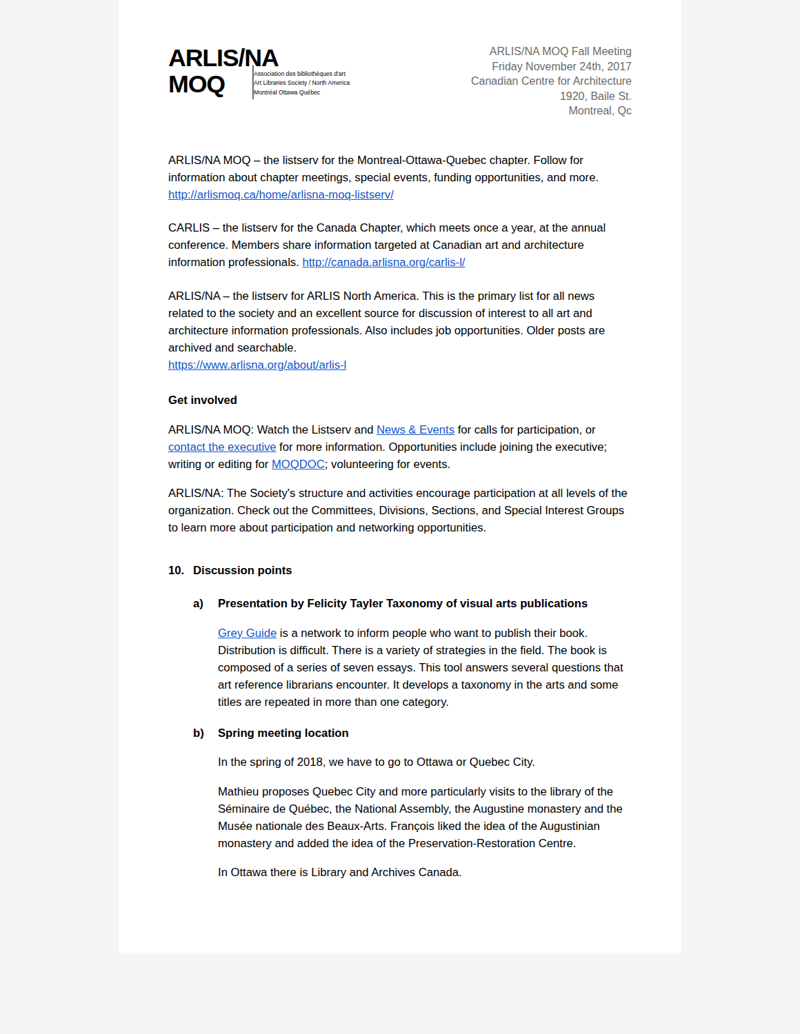ARLIS/NA MOQ Association des bibliothèques d'art Art Libraries Society / North America Montréal Ottawa Québec
ARLIS/NA MOQ Fall Meeting
Friday November 24th, 2017
Canadian Centre for Architecture
1920, Baile St.
Montreal, Qc
ARLIS/NA MOQ – the listserv for the Montreal-Ottawa-Quebec chapter. Follow for information about chapter meetings, special events, funding opportunities, and more.
http://arlismoq.ca/home/arlisna-moq-listserv/
CARLIS – the listserv for the Canada Chapter, which meets once a year, at the annual conference. Members share information targeted at Canadian art and architecture information professionals. http://canada.arlisna.org/carlis-l/
ARLIS/NA – the listserv for ARLIS North America. This is the primary list for all news related to the society and an excellent source for discussion of interest to all art and architecture information professionals. Also includes job opportunities. Older posts are archived and searchable.
https://www.arlisna.org/about/arlis-l
Get involved
ARLIS/NA MOQ: Watch the Listserv and News & Events for calls for participation, or contact the executive for more information. Opportunities include joining the executive; writing or editing for MOQDOC; volunteering for events.
ARLIS/NA: The Society's structure and activities encourage participation at all levels of the organization. Check out the Committees, Divisions, Sections, and Special Interest Groups to learn more about participation and networking opportunities.
Discussion points
Presentation by Felicity Tayler Taxonomy of visual arts publications
Grey Guide is a network to inform people who want to publish their book. Distribution is difficult. There is a variety of strategies in the field. The book is composed of a series of seven essays. This tool answers several questions that art reference librarians encounter. It develops a taxonomy in the arts and some titles are repeated in more than one category.
Spring meeting location
In the spring of 2018, we have to go to Ottawa or Quebec City.
Mathieu proposes Quebec City and more particularly visits to the library of the Séminaire de Québec, the National Assembly, the Augustine monastery and the Musée nationale des Beaux-Arts. François liked the idea of the Augustinian monastery and added the idea of the Preservation-Restoration Centre.
In Ottawa there is Library and Archives Canada.